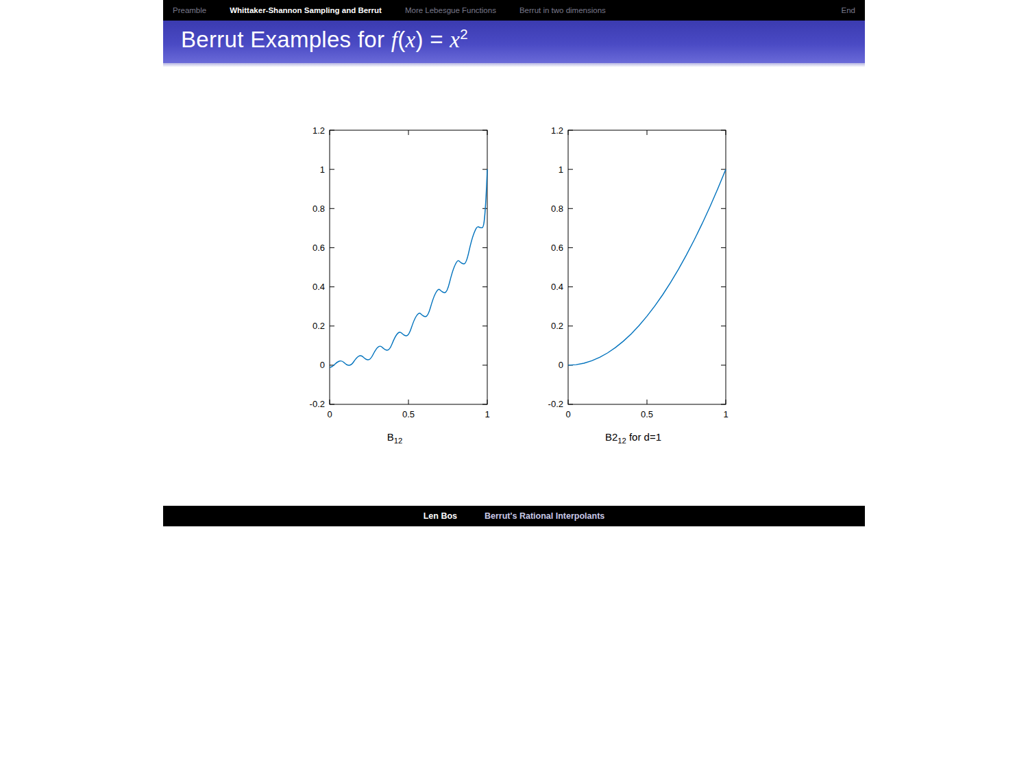Preamble Whittaker-Shannon Sampling and Berrut More Lebesgue Functions Berrut in two dimensions End
Berrut Examples for f(x) = x2
1.2 1 0.8 0.6 0.4 0.2 0 -0.2 0 0.5 1
B12
1.2 1 0.8 0.6 0.4 0.2 0 -0.2 0 0.5 1
B212 for d=1
Len Bos Berrut's Rational Interpolants